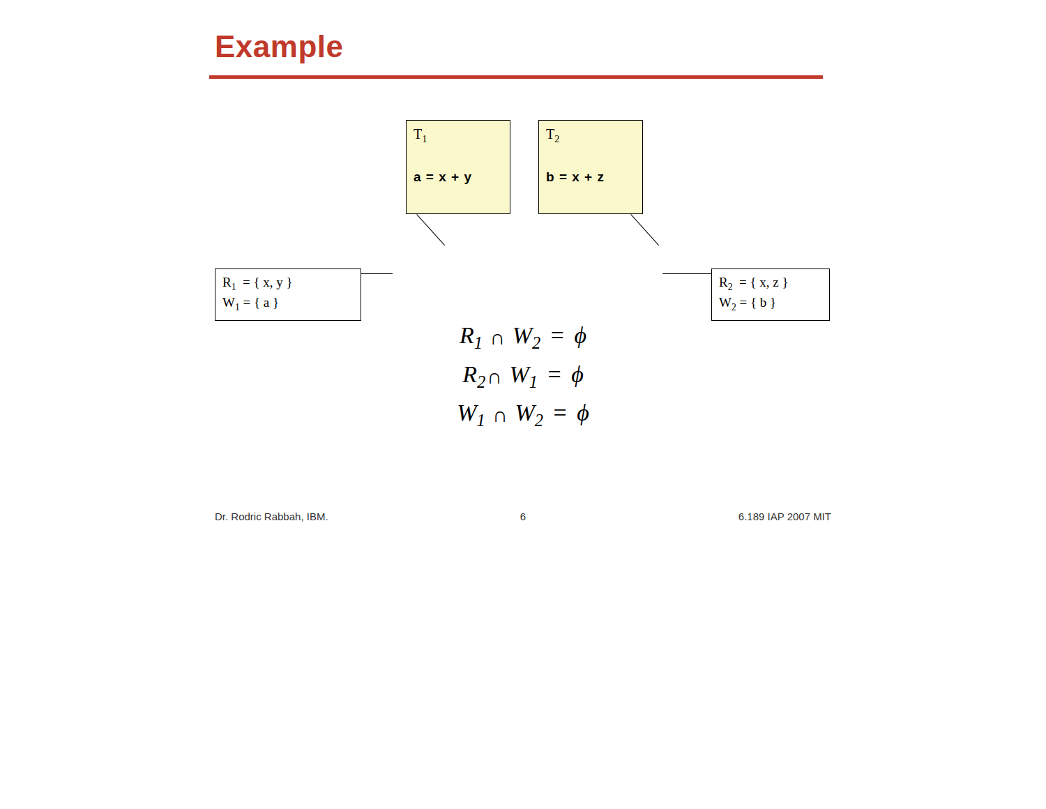Example
T1
a = x + y
T2
b = x + z
R1 = { x, y }
W1 = { a }
R2 = { x, z }
W2 = { b }
R1 ∩ W2 = ϕ
R2∩ W1 = ϕ
W1 ∩ W2 = ϕ
Dr. Rodric Rabbah, IBM. 6 6.189 IAP 2007 MIT